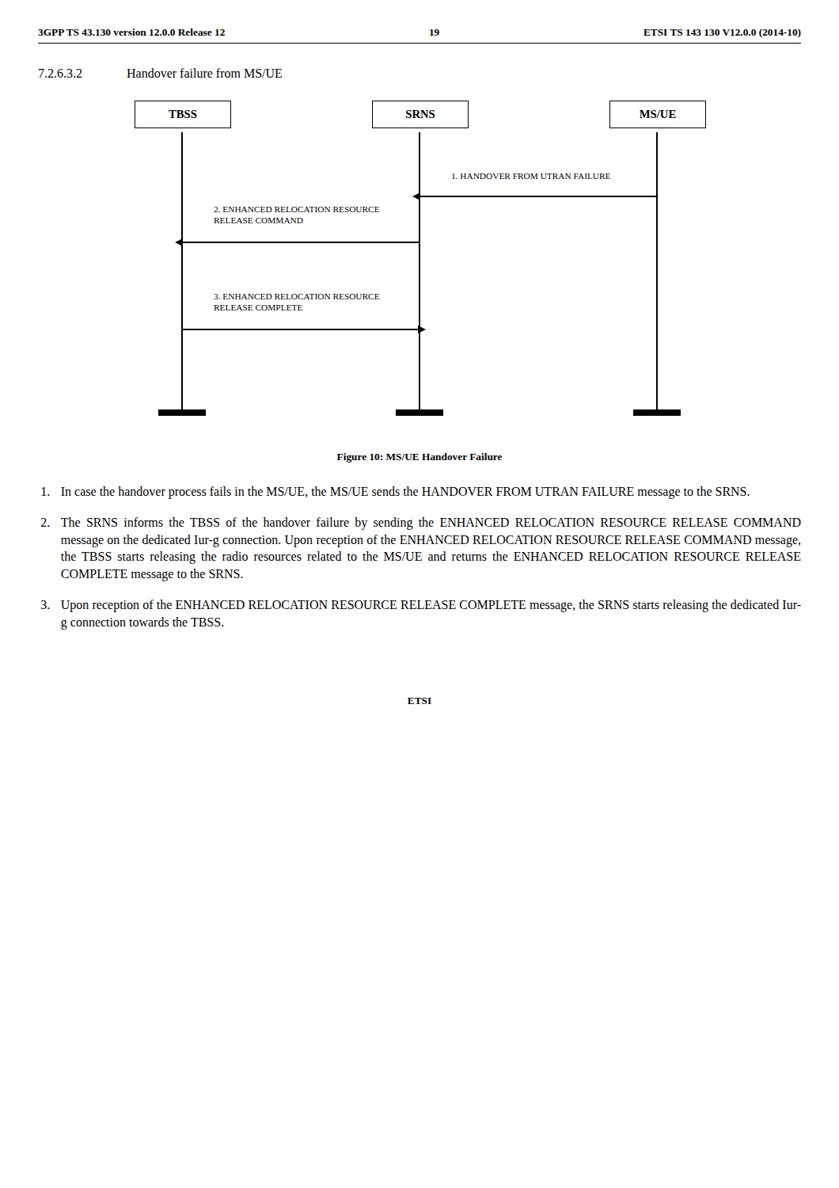3GPP TS 43.130 version 12.0.0 Release 12
19
ETSI TS 143 130 V12.0.0 (2014-10)
7.2.6.3.2 Handover failure from MS/UE
TBSS
SRNS
MS/UE
1. HANDOVER FROM UTRAN FAILURE
2. ENHANCED RELOCATION RESOURCE
RELEASE COMMAND
3. ENHANCED RELOCATION RESOURCE
RELEASE COMPLETE
Figure 10: MS/UE Handover Failure
In case the handover process fails in the MS/UE, the MS/UE sends the HANDOVER FROM UTRAN FAILURE message to the SRNS.
The SRNS informs the TBSS of the handover failure by sending the ENHANCED RELOCATION RESOURCE RELEASE COMMAND message on the dedicated Iur-g connection. Upon reception of the ENHANCED RELOCATION RESOURCE RELEASE COMMAND message, the TBSS starts releasing the radio resources related to the MS/UE and returns the ENHANCED RELOCATION RESOURCE RELEASE COMPLETE message to the SRNS.
Upon reception of the ENHANCED RELOCATION RESOURCE RELEASE COMPLETE message, the SRNS starts releasing the dedicated Iur-g connection towards the TBSS.
ETSI